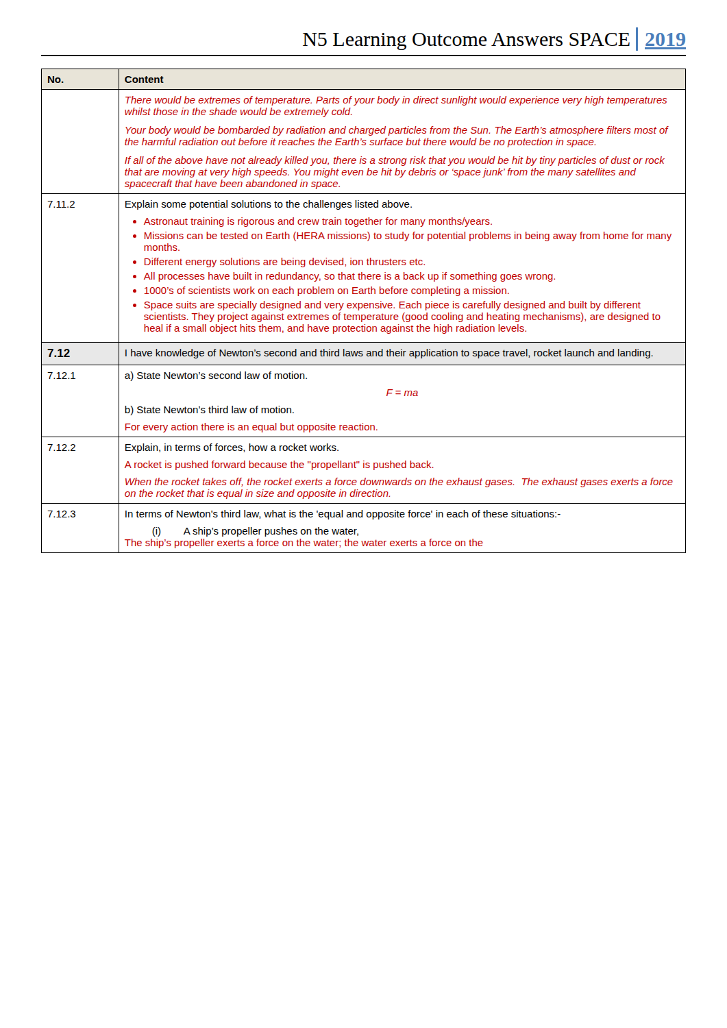N5 Learning Outcome Answers SPACE
2019
| No. | Content |
| --- | --- |
| | There would be extremes of temperature. Parts of your body in direct sunlight would experience very high temperatures whilst those in the shade would be extremely cold. Your body would be bombarded by radiation and charged particles from the Sun. The Earth’s atmosphere filters most of the harmful radiation out before it reaches the Earth’s surface but there would be no protection in space. If all of the above have not already killed you, there is a strong risk that you would be hit by tiny particles of dust or rock that are moving at very high speeds. You might even be hit by debris or ‘space junk’ from the many satellites and spacecraft that have been abandoned in space. |
| 7.11.2 | Explain some potential solutions to the challenges listed above. Astronaut training is rigorous and crew train together for many months/years. Missions can be tested on Earth (HERA missions) to study for potential problems in being away from home for many months. Different energy solutions are being devised, ion thrusters etc. All processes have built in redundancy, so that there is a back up if something goes wrong. 1000’s of scientists work on each problem on Earth before completing a mission. Space suits are specially designed and very expensive. Each piece is carefully designed and built by different scientists. They project against extremes of temperature (good cooling and heating mechanisms), are designed to heal if a small object hits them, and have protection against the high radiation levels. |
| 7.12 | I have knowledge of Newton’s second and third laws and their application to space travel, rocket launch and landing. |
| 7.12.1 | a) State Newton’s second law of motion. F = ma b) State Newton’s third law of motion. For every action there is an equal but opposite reaction. |
| 7.12.2 | Explain, in terms of forces, how a rocket works. A rocket is pushed forward because the "propellant" is pushed back. When the rocket takes off, the rocket exerts a force downwards on the exhaust gases. The exhaust gases exerts a force on the rocket that is equal in size and opposite in direction. |
| 7.12.3 | In terms of Newton's third law, what is the 'equal and opposite force' in each of these situations:- (i) A ship’s propeller pushes on the water, The ship’s propeller exerts a force on the water; the water exerts a force on the |